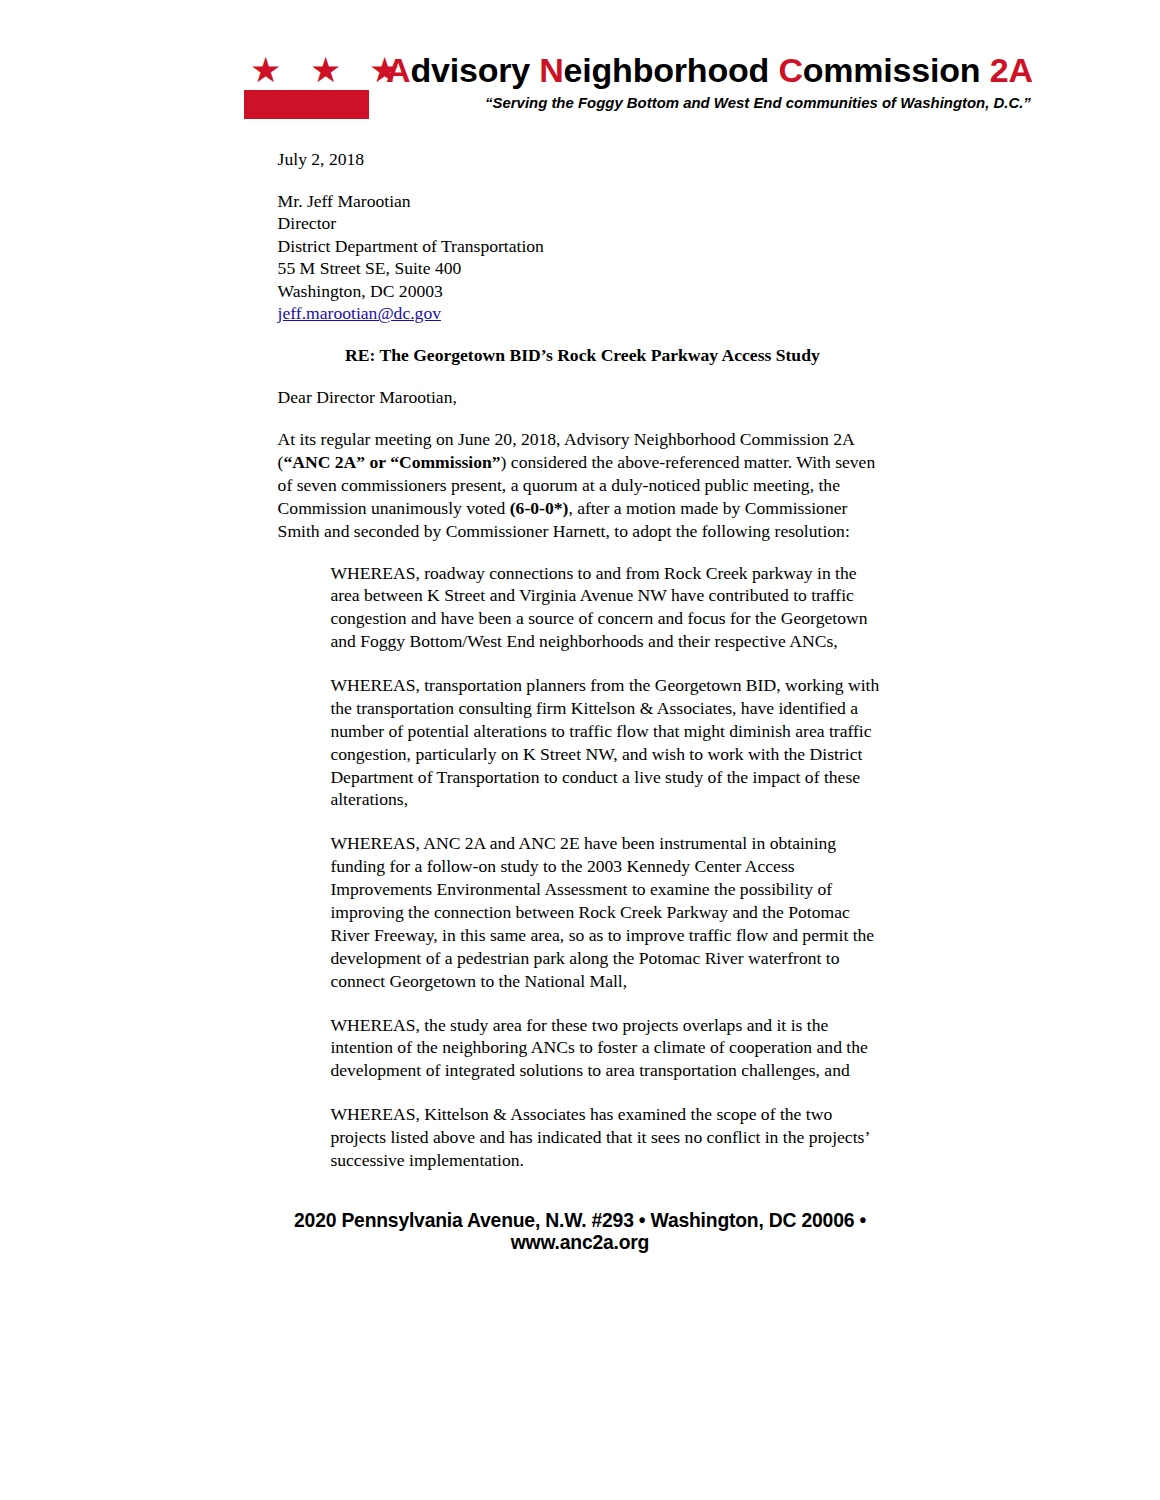★ ★ ★
Advisory Neighborhood Commission 2A
“Serving the Foggy Bottom and West End communities of Washington, D.C.”
July 2, 2018
Mr. Jeff Marootian
Director
District Department of Transportation
55 M Street SE, Suite 400
Washington, DC 20003
jeff.marootian@dc.gov
RE: The Georgetown BID’s Rock Creek Parkway Access Study
Dear Director Marootian,
At its regular meeting on June 20, 2018, Advisory Neighborhood Commission 2A (“ANC 2A” or “Commission”) considered the above-referenced matter. With seven of seven commissioners present, a quorum at a duly-noticed public meeting, the Commission unanimously voted (6-0-0*), after a motion made by Commissioner Smith and seconded by Commissioner Harnett, to adopt the following resolution:
WHEREAS, roadway connections to and from Rock Creek parkway in the area between K Street and Virginia Avenue NW have contributed to traffic congestion and have been a source of concern and focus for the Georgetown and Foggy Bottom/West End neighborhoods and their respective ANCs,
WHEREAS, transportation planners from the Georgetown BID, working with the transportation consulting firm Kittelson & Associates, have identified a number of potential alterations to traffic flow that might diminish area traffic congestion, particularly on K Street NW, and wish to work with the District Department of Transportation to conduct a live study of the impact of these alterations,
WHEREAS, ANC 2A and ANC 2E have been instrumental in obtaining funding for a follow-on study to the 2003 Kennedy Center Access Improvements Environmental Assessment to examine the possibility of improving the connection between Rock Creek Parkway and the Potomac River Freeway, in this same area, so as to improve traffic flow and permit the development of a pedestrian park along the Potomac River waterfront to connect Georgetown to the National Mall,
WHEREAS, the study area for these two projects overlaps and it is the intention of the neighboring ANCs to foster a climate of cooperation and the development of integrated solutions to area transportation challenges, and
WHEREAS, Kittelson & Associates has examined the scope of the two projects listed above and has indicated that it sees no conflict in the projects’ successive implementation.
2020 Pennsylvania Avenue, N.W. #293 • Washington, DC 20006 • www.anc2a.org